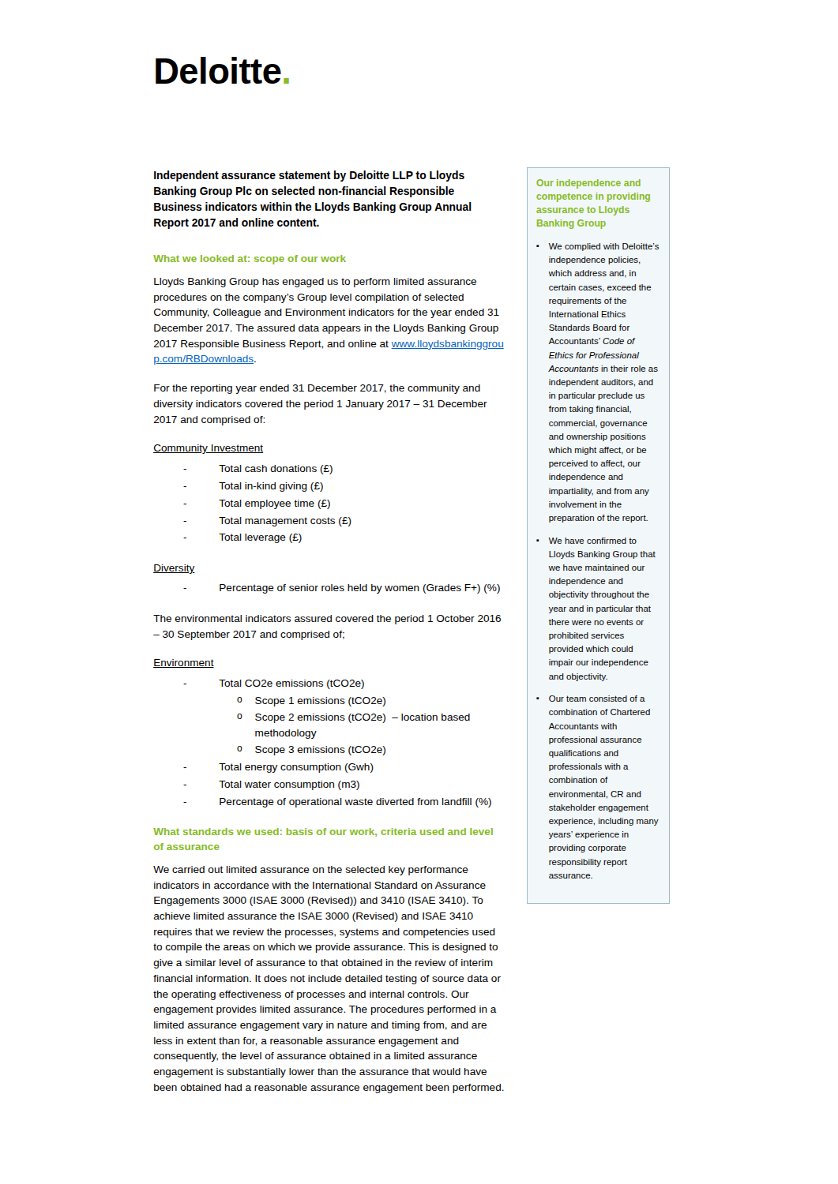Deloitte.
Independent assurance statement by Deloitte LLP to Lloyds Banking Group Plc on selected non-financial Responsible Business indicators within the Lloyds Banking Group Annual Report 2017 and online content.
What we looked at: scope of our work
Lloyds Banking Group has engaged us to perform limited assurance procedures on the company’s Group level compilation of selected Community, Colleague and Environment indicators for the year ended 31 December 2017. The assured data appears in the Lloyds Banking Group 2017 Responsible Business Report, and online at www.lloydsbankinggroup.com/RBDownloads.
For the reporting year ended 31 December 2017, the community and diversity indicators covered the period 1 January 2017 – 31 December 2017 and comprised of:
Community Investment
Total cash donations (£)
Total in-kind giving (£)
Total employee time (£)
Total management costs (£)
Total leverage (£)
Diversity
Percentage of senior roles held by women (Grades F+) (%)
The environmental indicators assured covered the period 1 October 2016 – 30 September 2017 and comprised of;
Environment
Total CO2e emissions (tCO2e)
Scope 1 emissions (tCO2e)
Scope 2 emissions (tCO2e) – location based methodology
Scope 3 emissions (tCO2e)
Total energy consumption (Gwh)
Total water consumption (m3)
Percentage of operational waste diverted from landfill (%)
What standards we used: basis of our work, criteria used and level of assurance
We carried out limited assurance on the selected key performance indicators in accordance with the International Standard on Assurance Engagements 3000 (ISAE 3000 (Revised)) and 3410 (ISAE 3410). To achieve limited assurance the ISAE 3000 (Revised) and ISAE 3410 requires that we review the processes, systems and competencies used to compile the areas on which we provide assurance. This is designed to give a similar level of assurance to that obtained in the review of interim financial information. It does not include detailed testing of source data or the operating effectiveness of processes and internal controls. Our engagement provides limited assurance. The procedures performed in a limited assurance engagement vary in nature and timing from, and are less in extent than for, a reasonable assurance engagement and consequently, the level of assurance obtained in a limited assurance engagement is substantially lower than the assurance that would have been obtained had a reasonable assurance engagement been performed.
Our independence and competence in providing assurance to Lloyds Banking Group
We complied with Deloitte’s independence policies, which address and, in certain cases, exceed the requirements of the International Ethics Standards Board for Accountants’ Code of Ethics for Professional Accountants in their role as independent auditors, and in particular preclude us from taking financial, commercial, governance and ownership positions which might affect, or be perceived to affect, our independence and impartiality, and from any involvement in the preparation of the report.
We have confirmed to Lloyds Banking Group that we have maintained our independence and objectivity throughout the year and in particular that there were no events or prohibited services provided which could impair our independence and objectivity.
Our team consisted of a combination of Chartered Accountants with professional assurance qualifications and professionals with a combination of environmental, CR and stakeholder engagement experience, including many years’ experience in providing corporate responsibility report assurance.